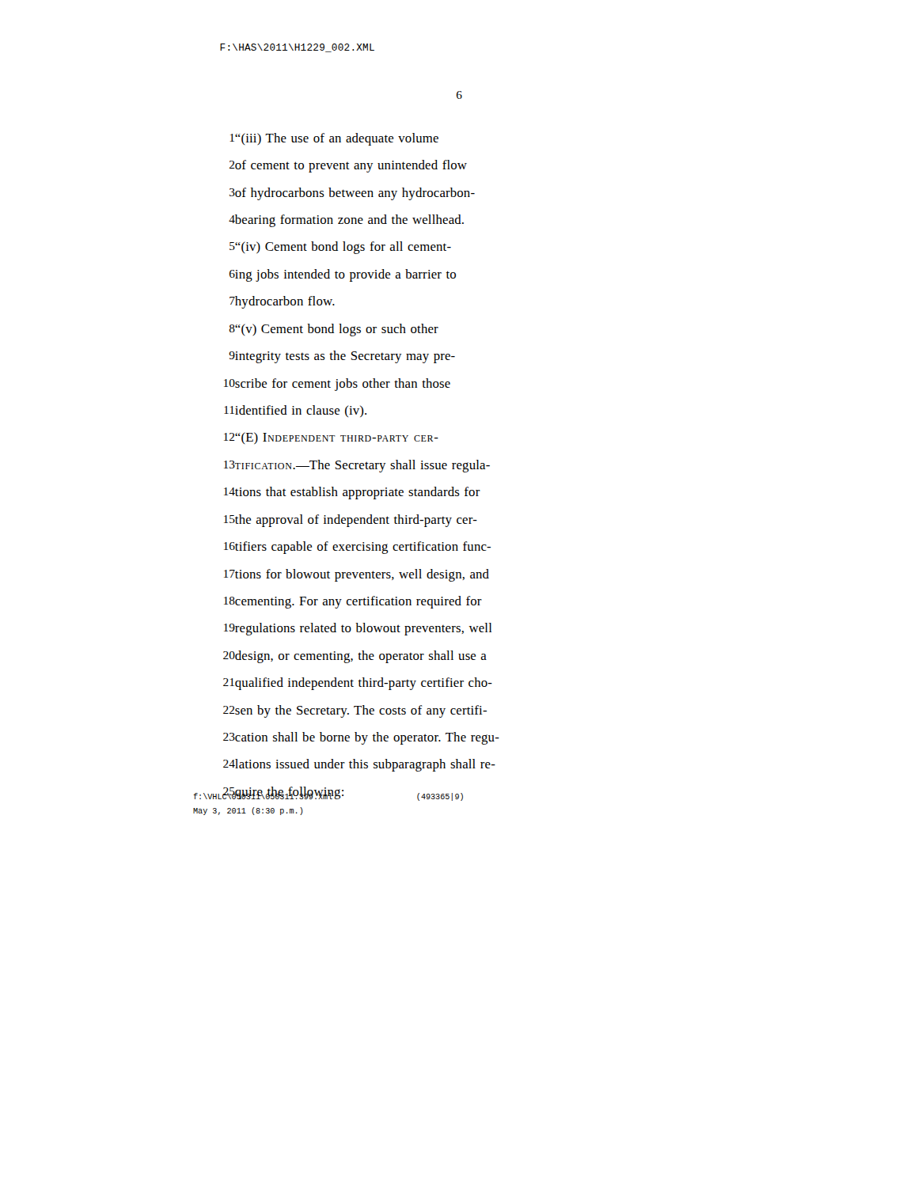F:\HAS\2011\H1229_002.XML
6
| 1 | “(iii) The use of an adequate volume |
| 2 | of cement to prevent any unintended flow |
| 3 | of hydrocarbons between any hydrocarbon- |
| 4 | bearing formation zone and the wellhead. |
| 5 | “(iv) Cement bond logs for all cement- |
| 6 | ing jobs intended to provide a barrier to |
| 7 | hydrocarbon flow. |
| 8 | “(v) Cement bond logs or such other |
| 9 | integrity tests as the Secretary may pre- |
| 10 | scribe for cement jobs other than those |
| 11 | identified in clause (iv). |
| 12 | “(E) Independent third-party cer- |
| 13 | tification .—The Secretary shall issue regula- |
| 14 | tions that establish appropriate standards for |
| 15 | the approval of independent third-party cer- |
| 16 | tifiers capable of exercising certification func- |
| 17 | tions for blowout preventers, well design, and |
| 18 | cementing. For any certification required for |
| 19 | regulations related to blowout preventers, well |
| 20 | design, or cementing, the operator shall use a |
| 21 | qualified independent third-party certifier cho- |
| 22 | sen by the Secretary. The costs of any certifi- |
| 23 | cation shall be borne by the operator. The regu- |
| 24 | lations issued under this subparagraph shall re- |
| 25 | quire the following: |
f:\VHLC\050311\050311.399.xml (493365|9)
May 3, 2011 (8:30 p.m.)